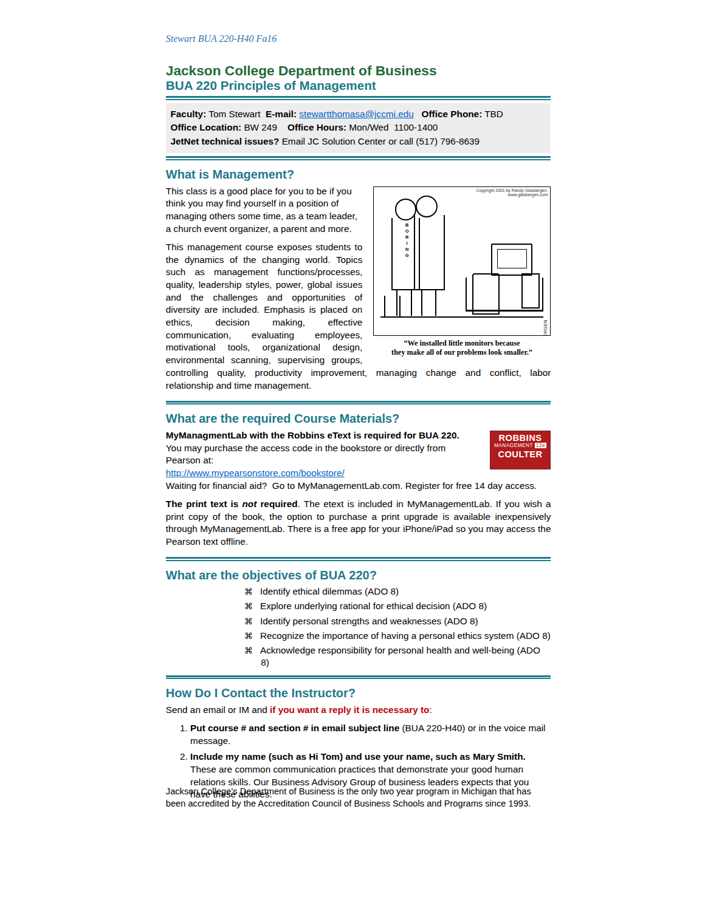Stewart BUA 220-H40 Fa16
Jackson College Department of Business
BUA 220 Principles of Management
Faculty: Tom Stewart E-mail: stewartthomasa@jccmi.edu Office Phone: TBD
Office Location: BW 249 Office Hours: Mon/Wed 1100-1400
JetNet technical issues? Email JC Solution Center or call (517) 796-8639
What is Management?
Copyright 2001 by Randy Glasbergen.
www.glasbergen.com
BORING
GLASBERGEN
“We installed little monitors because
they make all of our problems look smaller.”
This class is a good place for you to be if you think you may find yourself in a position of managing others some time, as a team leader, a church event organizer, a parent and more.
This management course exposes students to the dynamics of the changing world. Topics such as management functions/processes, quality, leadership styles, power, global issues and the challenges and opportunities of diversity are included. Emphasis is placed on ethics, decision making, effective communication, evaluating employees, motivational tools, organizational design, environmental scanning, supervising groups, controlling quality, productivity improvement, managing change and conflict, labor relationship and time management.
What are the required Course Materials?
ROBBINS
MANAGEMENT 13e
COULTER
MyManagmentLab with the Robbins eText is required for BUA 220.
You may purchase the access code in the bookstore or directly from Pearson at:
http://www.mypearsonstore.com/bookstore/
Waiting for financial aid? Go to MyManagementLab.com. Register for free 14 day access.
The print text is not required. The etext is included in MyManagementLab. If you wish a print copy of the book, the option to purchase a print upgrade is available inexpensively through MyManagementLab. There is a free app for your iPhone/iPad so you may access the Pearson text offline.
What are the objectives of BUA 220?
Identify ethical dilemmas (ADO 8)
Explore underlying rational for ethical decision (ADO 8)
Identify personal strengths and weaknesses (ADO 8)
Recognize the importance of having a personal ethics system (ADO 8)
Acknowledge responsibility for personal health and well-being (ADO 8)
How Do I Contact the Instructor?
Send an email or IM and if you want a reply it is necessary to:
Put course # and section # in email subject line (BUA 220-H40) or in the voice mail message.
Include my name (such as Hi Tom) and use your name, such as Mary Smith. These are common communication practices that demonstrate your good human relations skills. Our Business Advisory Group of business leaders expects that you have these abilities.
Jackson College’s Department of Business is the only two year program in Michigan that has been accredited by the Accreditation Council of Business Schools and Programs since 1993.